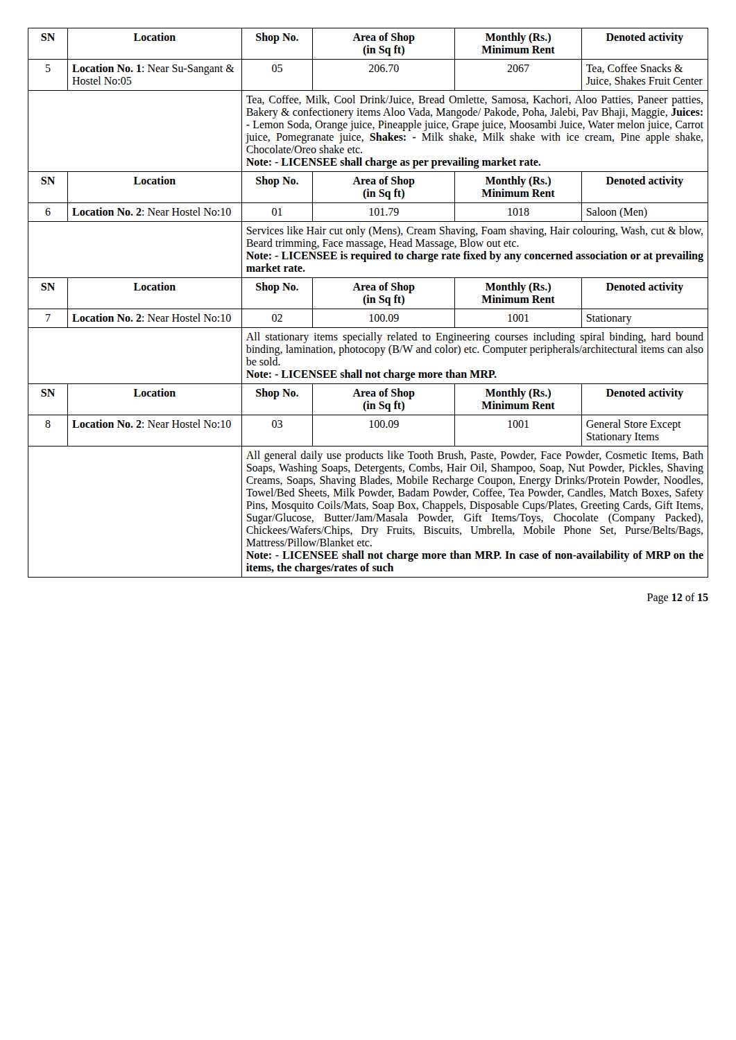| SN | Location | Shop No. | Area of Shop (in Sq ft) | Monthly (Rs.) Minimum Rent | Denoted activity |
| --- | --- | --- | --- | --- | --- |
| 5 | Location No. 1 : Near Su-Sangant & Hostel No:05 | 05 | 206.70 | 2067 | Tea, Coffee Snacks & Juice, Shakes Fruit Center |
| | Tea, Coffee, Milk, Cool Drink/Juice, Bread Omlette, Samosa, Kachori, Aloo Patties, Paneer patties, Bakery & confectionery items Aloo Vada, Mangode/ Pakode, Poha, Jalebi, Pav Bhaji, Maggie, Juices: - Lemon Soda, Orange juice, Pineapple juice, Grape juice, Moosambi Juice, Water melon juice, Carrot juice, Pomegranate juice, Shakes: - Milk shake, Milk shake with ice cream, Pine apple shake, Chocolate/Oreo shake etc. Note: - LICENSEE shall charge as per prevailing market rate. |
| SN | Location | Shop No. | Area of Shop (in Sq ft) | Monthly (Rs.) Minimum Rent | Denoted activity |
| 6 | Location No. 2 : Near Hostel No:10 | 01 | 101.79 | 1018 | Saloon (Men) |
| | Services like Hair cut only (Mens), Cream Shaving, Foam shaving, Hair colouring, Wash, cut & blow, Beard trimming, Face massage, Head Massage, Blow out etc. Note: - LICENSEE is required to charge rate fixed by any concerned association or at prevailing market rate. |
| SN | Location | Shop No. | Area of Shop (in Sq ft) | Monthly (Rs.) Minimum Rent | Denoted activity |
| 7 | Location No. 2 : Near Hostel No:10 | 02 | 100.09 | 1001 | Stationary |
| | All stationary items specially related to Engineering courses including spiral binding, hard bound binding, lamination, photocopy (B/W and color) etc. Computer peripherals/architectural items can also be sold. Note: - LICENSEE shall not charge more than MRP. |
| SN | Location | Shop No. | Area of Shop (in Sq ft) | Monthly (Rs.) Minimum Rent | Denoted activity |
| 8 | Location No. 2 : Near Hostel No:10 | 03 | 100.09 | 1001 | General Store Except Stationary Items |
| | All general daily use products like Tooth Brush, Paste, Powder, Face Powder, Cosmetic Items, Bath Soaps, Washing Soaps, Detergents, Combs, Hair Oil, Shampoo, Soap, Nut Powder, Pickles, Shaving Creams, Soaps, Shaving Blades, Mobile Recharge Coupon, Energy Drinks/Protein Powder, Noodles, Towel/Bed Sheets, Milk Powder, Badam Powder, Coffee, Tea Powder, Candles, Match Boxes, Safety Pins, Mosquito Coils/Mats, Soap Box, Chappels, Disposable Cups/Plates, Greeting Cards, Gift Items, Sugar/Glucose, Butter/Jam/Masala Powder, Gift Items/Toys, Chocolate (Company Packed), Chickees/Wafers/Chips, Dry Fruits, Biscuits, Umbrella, Mobile Phone Set, Purse/Belts/Bags, Mattress/Pillow/Blanket etc. Note: - LICENSEE shall not charge more than MRP. In case of non-availability of MRP on the items, the charges/rates of such |
Page 12 of 15